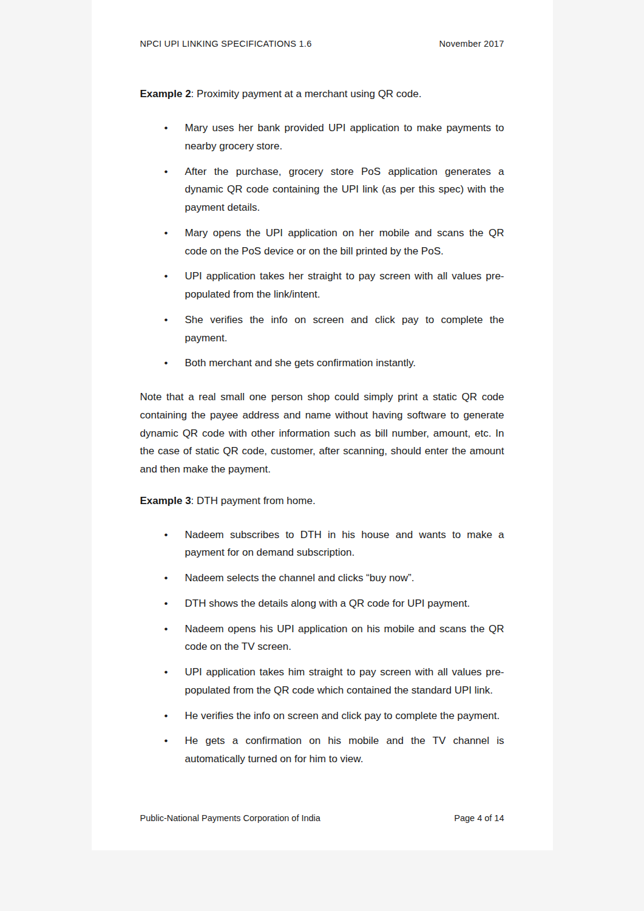NPCI UPI LINKING SPECIFICATIONS 1.6 November 2017
Example 2: Proximity payment at a merchant using QR code.
Mary uses her bank provided UPI application to make payments to nearby grocery store.
After the purchase, grocery store PoS application generates a dynamic QR code containing the UPI link (as per this spec) with the payment details.
Mary opens the UPI application on her mobile and scans the QR code on the PoS device or on the bill printed by the PoS.
UPI application takes her straight to pay screen with all values pre-populated from the link/intent.
She verifies the info on screen and click pay to complete the payment.
Both merchant and she gets confirmation instantly.
Note that a real small one person shop could simply print a static QR code containing the payee address and name without having software to generate dynamic QR code with other information such as bill number, amount, etc. In the case of static QR code, customer, after scanning, should enter the amount and then make the payment.
Example 3: DTH payment from home.
Nadeem subscribes to DTH in his house and wants to make a payment for on demand subscription.
Nadeem selects the channel and clicks “buy now”.
DTH shows the details along with a QR code for UPI payment.
Nadeem opens his UPI application on his mobile and scans the QR code on the TV screen.
UPI application takes him straight to pay screen with all values pre-populated from the QR code which contained the standard UPI link.
He verifies the info on screen and click pay to complete the payment.
He gets a confirmation on his mobile and the TV channel is automatically turned on for him to view.
Public-National Payments Corporation of India Page 4 of 14